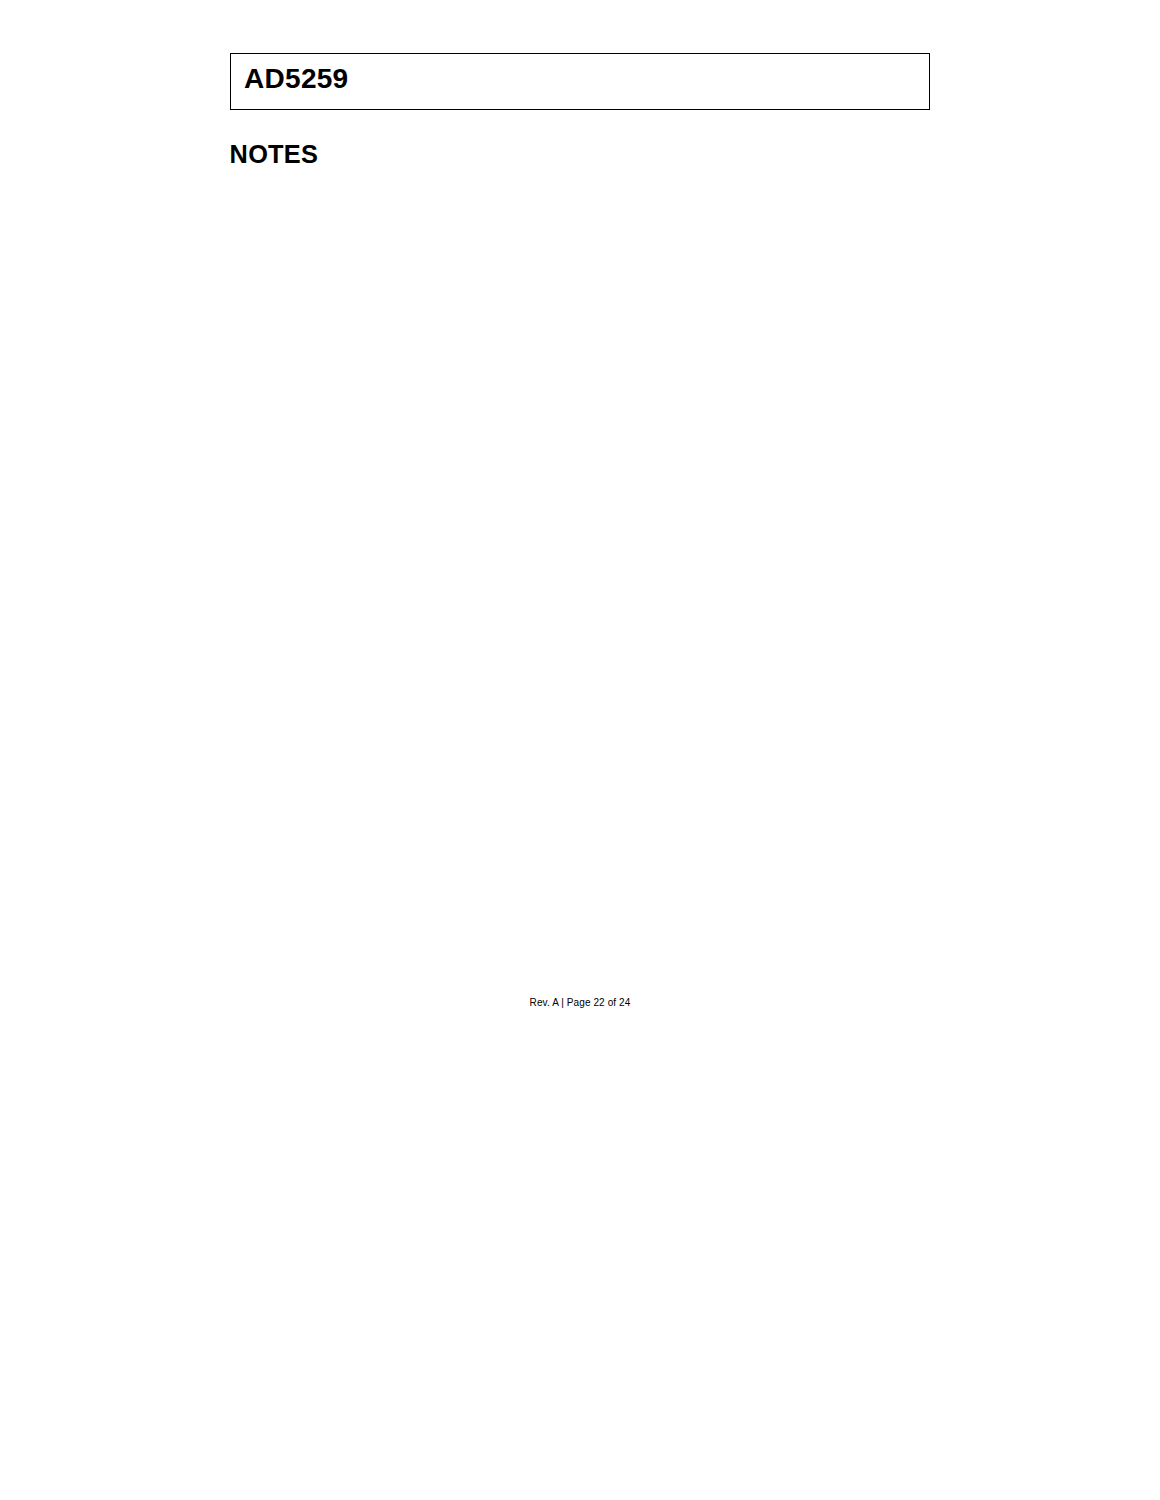AD5259
NOTES
Rev. A | Page 22 of 24